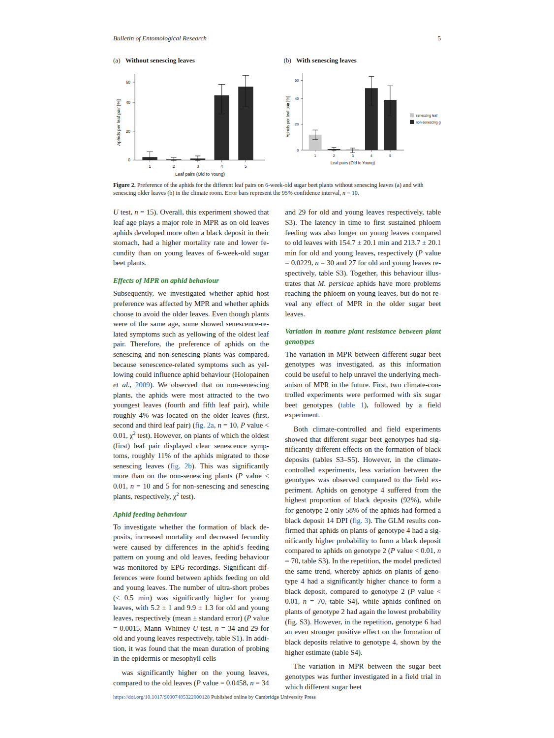Bulletin of Entomological Research
5
(a) Without senescing leaves
0 20 40 60 Aphids per leaf pair [%] 1 2 3 4 5 Leaf pairs (Old to Young)
(b) With senescing leaves
0 20 40 60 Aphids per leaf pair [%] 1 2 3 4 5 Leaf pairs (Old to Young) senescing leaf non-senescing green leaf
Figure 2. Preference of the aphids for the different leaf pairs on 6-week-old sugar beet plants without senescing leaves (a) and with senescing older leaves (b) in the climate room. Error bars represent the 95% confidence interval, n = 10.
U test, n = 15). Overall, this experiment showed that leaf age plays a major role in MPR as on old leaves aphids developed more often a black deposit in their stomach, had a higher mortality rate and lower fecundity than on young leaves of 6-week-old sugar beet plants.
Effects of MPR on aphid behaviour
Subsequently, we investigated whether aphid host preference was affected by MPR and whether aphids choose to avoid the older leaves. Even though plants were of the same age, some showed senescence-related symptoms such as yellowing of the oldest leaf pair. Therefore, the preference of aphids on the senescing and non-senescing plants was compared, because senescence-related symptoms such as yellowing could influence aphid behaviour (Holopainen et al., 2009). We observed that on non-senescing plants, the aphids were most attracted to the two youngest leaves (fourth and fifth leaf pair), while roughly 4% was located on the older leaves (first, second and third leaf pair) (fig. 2a, n = 10, P value < 0.01, χ2 test). However, on plants of which the oldest (first) leaf pair displayed clear senescence symptoms, roughly 11% of the aphids migrated to those senescing leaves (fig. 2b). This was significantly more than on the non-senescing plants (P value < 0.01, n = 10 and 5 for non-senescing and senescing plants, respectively, χ2 test).
Aphid feeding behaviour
To investigate whether the formation of black deposits, increased mortality and decreased fecundity were caused by differences in the aphid's feeding pattern on young and old leaves, feeding behaviour was monitored by EPG recordings. Significant differences were found between aphids feeding on old and young leaves. The number of ultra-short probes (< 0.5 min) was significantly higher for young leaves, with 5.2 ± 1 and 9.9 ± 1.3 for old and young leaves, respectively (mean ± standard error) (P value = 0.0015, Mann–Whitney U test, n = 34 and 29 for old and young leaves respectively, table S1). In addition, it was found that the mean duration of probing in the epidermis or mesophyll cells
was significantly higher on the young leaves, compared to the old leaves (P value = 0.0458, n = 34 and 29 for old and young leaves respectively, table S3). The latency in time to first sustained phloem feeding was also longer on young leaves compared to old leaves with 154.7 ± 20.1 min and 213.7 ± 20.1 min for old and young leaves, respectively (P value = 0.0229, n = 30 and 27 for old and young leaves respectively, table S3). Together, this behaviour illustrates that M. persicae aphids have more problems reaching the phloem on young leaves, but do not reveal any effect of MPR in the older sugar beet leaves.
Variation in mature plant resistance between plant genotypes
The variation in MPR between different sugar beet genotypes was investigated, as this information could be useful to help unravel the underlying mechanism of MPR in the future. First, two climate-controlled experiments were performed with six sugar beet genotypes (table 1), followed by a field experiment.
Both climate-controlled and field experiments showed that different sugar beet genotypes had significantly different effects on the formation of black deposits (tables S3–S5). However, in the climate-controlled experiments, less variation between the genotypes was observed compared to the field experiment. Aphids on genotype 4 suffered from the highest proportion of black deposits (92%), while for genotype 2 only 58% of the aphids had formed a black deposit 14 DPI (fig. 3). The GLM results confirmed that aphids on plants of genotype 4 had a significantly higher probability to form a black deposit compared to aphids on genotype 2 (P value < 0.01, n = 70, table S3). In the repetition, the model predicted the same trend, whereby aphids on plants of genotype 4 had a significantly higher chance to form a black deposit, compared to genotype 2 (P value < 0.01, n = 70, table S4), while aphids confined on plants of genotype 2 had again the lowest probability (fig. S3). However, in the repetition, genotype 6 had an even stronger positive effect on the formation of black deposits relative to genotype 4, shown by the higher estimate (table S4).
The variation in MPR between the sugar beet genotypes was further investigated in a field trial in which different sugar beet
https://doi.org/10.1017/S0007485322000128 Published online by Cambridge University Press